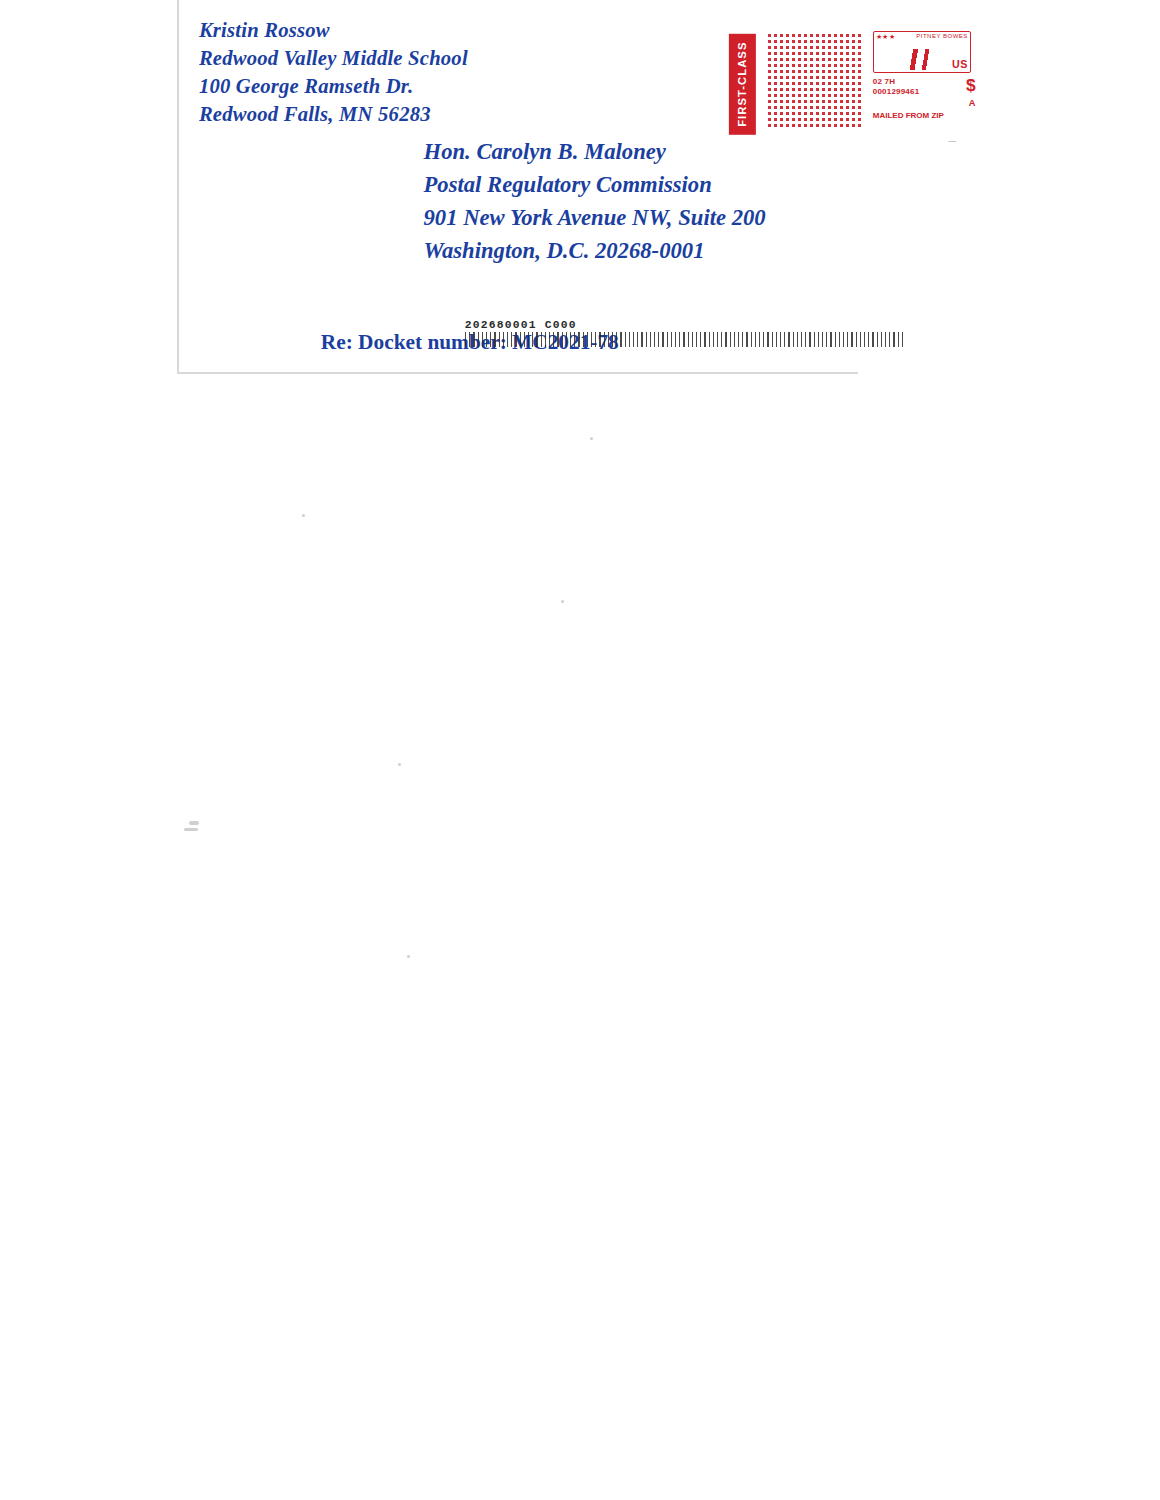Kristin Rossow
Redwood Valley Middle School
100 George Ramseth Dr.
Redwood Falls, MN 56283
FIRST-CLASS
★★★ PITNEY BOWES US
02 7H
0001299461
$
A
MAILED FROM ZIP
—
Hon. Carolyn B. Maloney
Postal Regulatory Commission
901 New York Avenue NW, Suite 200
Washington, D.C. 20268-0001
Re: Docket number: MC2021-78
202680001 C000